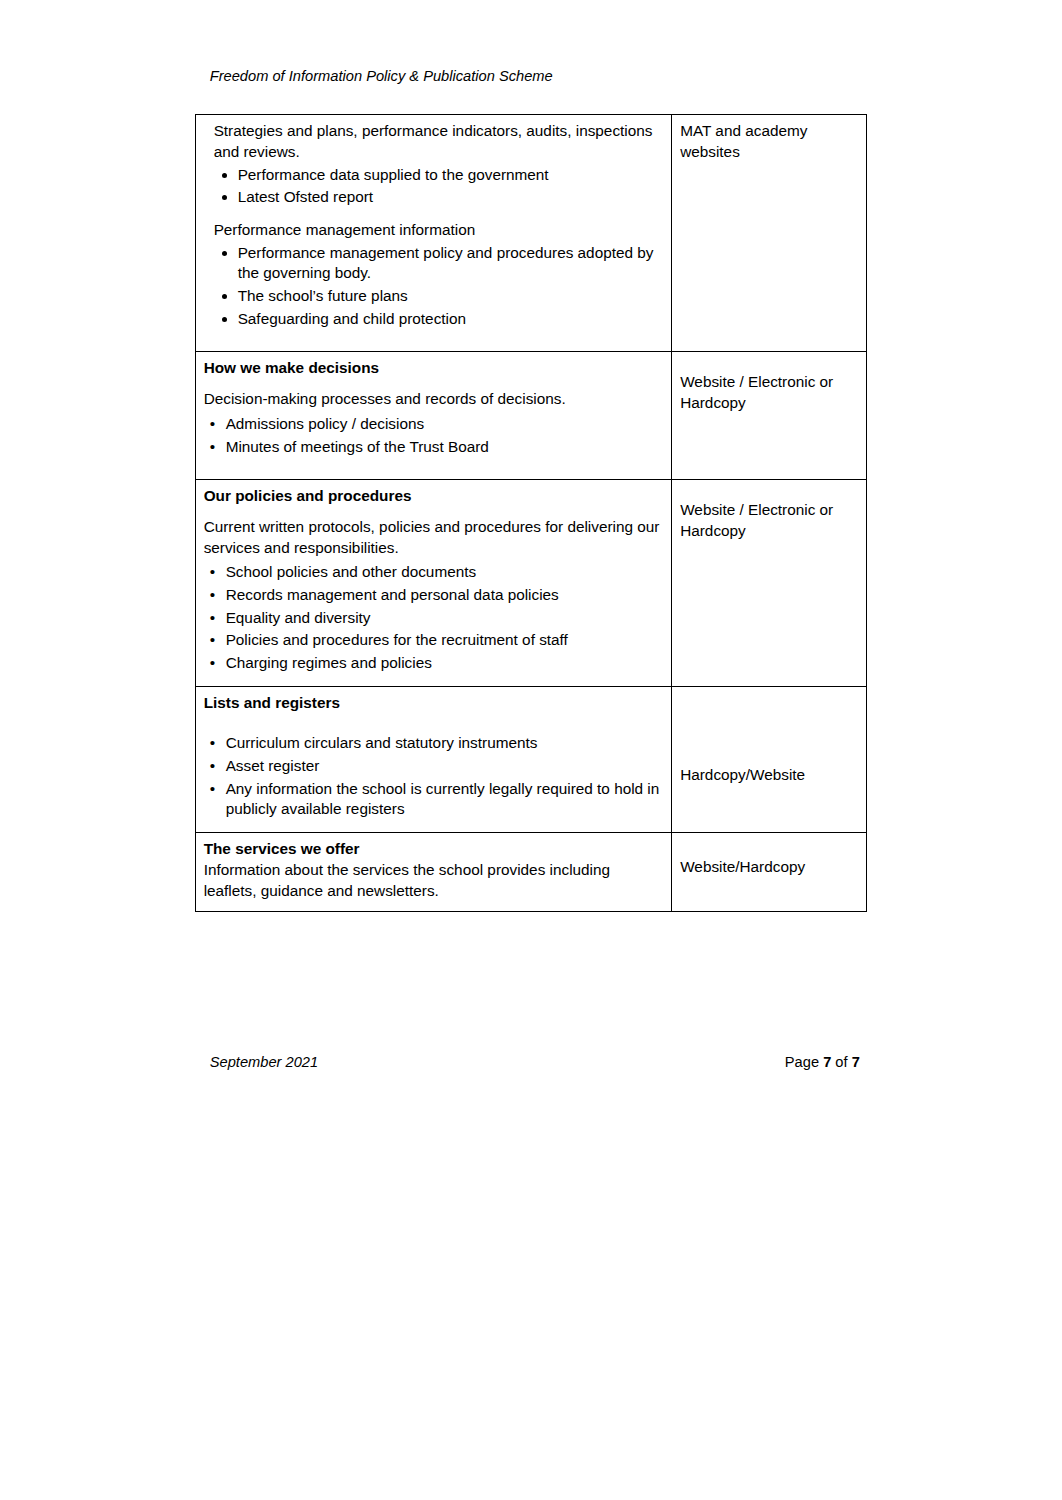Freedom of Information Policy & Publication Scheme
| Strategies and plans, performance indicators, audits, inspections and reviews. Performance data supplied to the government Latest Ofsted report Performance management information Performance management policy and procedures adopted by the governing body. The school’s future plans Safeguarding and child protection | MAT and academy websites |
| How we make decisions Decision-making processes and records of decisions. Admissions policy / decisions Minutes of meetings of the Trust Board | Website / Electronic or Hardcopy |
| Our policies and procedures Current written protocols, policies and procedures for delivering our services and responsibilities. School policies and other documents Records management and personal data policies Equality and diversity Policies and procedures for the recruitment of staff Charging regimes and policies | Website / Electronic or Hardcopy |
| Lists and registers Curriculum circulars and statutory instruments Asset register Any information the school is currently legally required to hold in publicly available registers | Hardcopy/Website |
| The services we offer Information about the services the school provides including leaflets, guidance and newsletters. | Website/Hardcopy |
September 2021
Page 7 of 7